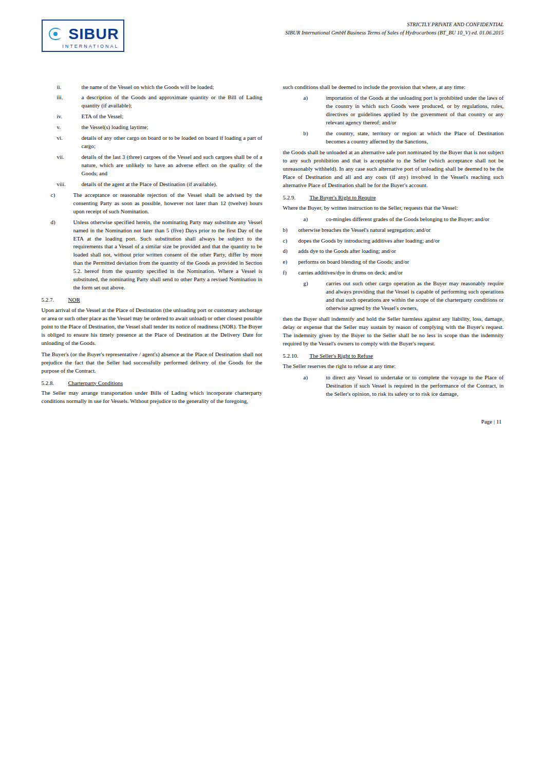SIBUR
INTERNATIONAL
STRICTLY PRIVATE AND CONFIDENTIAL
SIBUR International GmbH Business Terms of Sales of Hydrocarbons (BT_BU 10_V) ed. 01.06.2015
ii. the name of the Vessel on which the Goods will be loaded;
iii. a description of the Goods and approximate quantity or the Bill of Lading quantity (if available);
iv. ETA of the Vessel;
v. the Vessel(s) loading laytime;
vi. details of any other cargo on board or to be loaded on board if loading a part of cargo;
vii. details of the last 3 (three) cargoes of the Vessel and such cargoes shall be of a nature, which are unlikely to have an adverse effect on the quality of the Goods; and
viii. details of the agent at the Place of Destination (if available).
c) The acceptance or reasonable rejection of the Vessel shall be advised by the consenting Party as soon as possible, however not later than 12 (twelve) hours upon receipt of such Nomination.
d) Unless otherwise specified herein, the nominating Party may substitute any Vessel named in the Nomination not later than 5 (five) Days prior to the first Day of the ETA at the loading port. Such substitution shall always be subject to the requirements that a Vessel of a similar size be provided and that the quantity to be loaded shall not, without prior written consent of the other Party, differ by more than the Permitted deviation from the quantity of the Goods as provided in Section 5.2. hereof from the quantity specified in the Nomination. Where a Vessel is substituted, the nominating Party shall send to other Party a revised Nomination in the form set out above.
5.2.7. NOR
Upon arrival of the Vessel at the Place of Destination (the unloading port or customary anchorage or area or such other place as the Vessel may be ordered to await unload) or other closest possible point to the Place of Destination, the Vessel shall tender its notice of readiness (NOR). The Buyer is obliged to ensure his timely presence at the Place of Destination at the Delivery Date for unloading of the Goods.
The Buyer's (or the Buyer's representative / agent's) absence at the Place of Destination shall not prejudice the fact that the Seller had successfully performed delivery of the Goods for the purpose of the Contract.
5.2.8. Charterparty Conditions
The Seller may arrange transportation under Bills of Lading which incorporate charterparty conditions normally in use for Vessels. Without prejudice to the generality of the foregoing,
such conditions shall be deemed to include the provision that where, at any time:
a) importation of the Goods at the unloading port is prohibited under the laws of the country in which such Goods were produced, or by regulations, rules, directives or guidelines applied by the government of that country or any relevant agency thereof; and/or
b) the country, state, territory or region at which the Place of Destination becomes a country affected by the Sanctions,
the Goods shall be unloaded at an alternative safe port nominated by the Buyer that is not subject to any such prohibition and that is acceptable to the Seller (which acceptance shall not be unreasonably withheld). In any case such alternative port of unloading shall be deemed to be the Place of Destination and all and any costs (if any) involved in the Vessel's reaching such alternative Place of Destination shall be for the Buyer's account.
5.2.9. The Buyer's Right to Require
Where the Buyer, by written instruction to the Seller, requests that the Vessel:
a) co-mingles different grades of the Goods belonging to the Buyer; and/or
b) otherwise breaches the Vessel's natural segregation; and/or
c) dopes the Goods by introducing additives after loading; and/or
d) adds dye to the Goods after loading; and/or
e) performs on board blending of the Goods; and/or
f) carries additives/dye in drums on deck; and/or
g) carries out such other cargo operation as the Buyer may reasonably require and always providing that the Vessel is capable of performing such operations and that such operations are within the scope of the charterparty conditions or otherwise agreed by the Vessel's owners,
then the Buyer shall indemnify and hold the Seller harmless against any liability, loss, damage, delay or expense that the Seller may sustain by reason of complying with the Buyer's request. The indemnity given by the Buyer to the Seller shall be no less in scope than the indemnity required by the Vessel's owners to comply with the Buyer's request.
5.2.10. The Seller's Right to Refuse
The Seller reserves the right to refuse at any time:
a) to direct any Vessel to undertake or to complete the voyage to the Place of Destination if such Vessel is required in the performance of the Contract, in the Seller's opinion, to risk its safety or to risk ice damage,
Page | 11